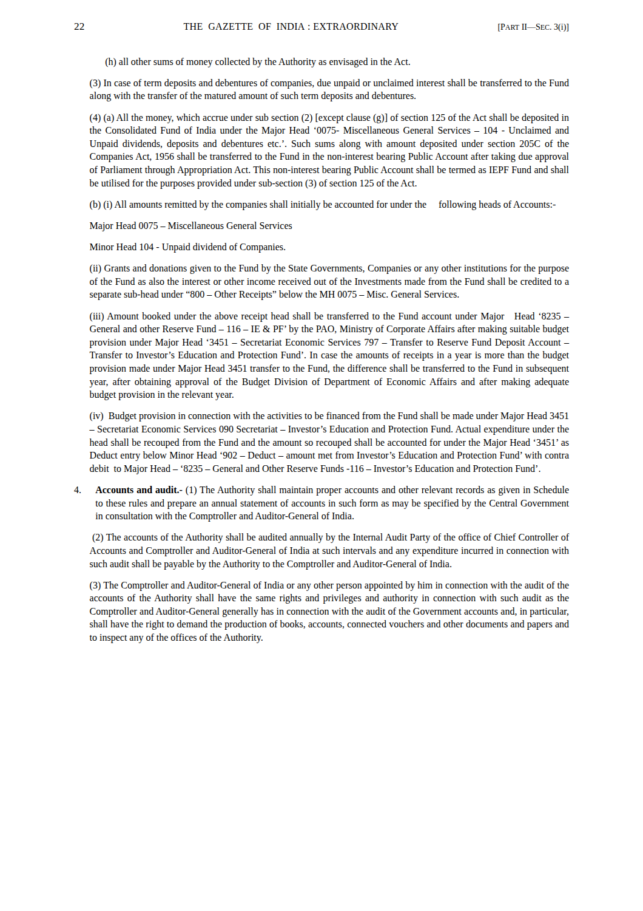22 THE GAZETTE OF INDIA : EXTRAORDINARY [PART II—SEC. 3(i)]
(h) all other sums of money collected by the Authority as envisaged in the Act.
(3) In case of term deposits and debentures of companies, due unpaid or unclaimed interest shall be transferred to the Fund along with the transfer of the matured amount of such term deposits and debentures.
(4) (a) All the money, which accrue under sub section (2) [except clause (g)] of section 125 of the Act shall be deposited in the Consolidated Fund of India under the Major Head ‘0075- Miscellaneous General Services – 104 - Unclaimed and Unpaid dividends, deposits and debentures etc.’. Such sums along with amount deposited under section 205C of the Companies Act, 1956 shall be transferred to the Fund in the non-interest bearing Public Account after taking due approval of Parliament through Appropriation Act. This non-interest bearing Public Account shall be termed as IEPF Fund and shall be utilised for the purposes provided under sub-section (3) of section 125 of the Act.
(b) (i) All amounts remitted by the companies shall initially be accounted for under the following heads of Accounts:-
Major Head 0075 – Miscellaneous General Services
Minor Head 104 - Unpaid dividend of Companies.
(ii) Grants and donations given to the Fund by the State Governments, Companies or any other institutions for the purpose of the Fund as also the interest or other income received out of the Investments made from the Fund shall be credited to a separate sub-head under “800 – Other Receipts” below the MH 0075 – Misc. General Services.
(iii) Amount booked under the above receipt head shall be transferred to the Fund account under Major Head ‘8235 – General and other Reserve Fund – 116 – IE & PF’ by the PAO, Ministry of Corporate Affairs after making suitable budget provision under Major Head ‘3451 – Secretariat Economic Services 797 – Transfer to Reserve Fund Deposit Account – Transfer to Investor’s Education and Protection Fund’. In case the amounts of receipts in a year is more than the budget provision made under Major Head 3451 transfer to the Fund, the difference shall be transferred to the Fund in subsequent year, after obtaining approval of the Budget Division of Department of Economic Affairs and after making adequate budget provision in the relevant year.
(iv) Budget provision in connection with the activities to be financed from the Fund shall be made under Major Head 3451 – Secretariat Economic Services 090 Secretariat – Investor’s Education and Protection Fund. Actual expenditure under the head shall be recouped from the Fund and the amount so recouped shall be accounted for under the Major Head ‘3451’ as Deduct entry below Minor Head ‘902 – Deduct – amount met from Investor’s Education and Protection Fund’ with contra debit to Major Head – ‘8235 – General and Other Reserve Funds -116 – Investor’s Education and Protection Fund’.
4. Accounts and audit.- (1) The Authority shall maintain proper accounts and other relevant records as given in Schedule to these rules and prepare an annual statement of accounts in such form as may be specified by the Central Government in consultation with the Comptroller and Auditor-General of India.
(2) The accounts of the Authority shall be audited annually by the Internal Audit Party of the office of Chief Controller of Accounts and Comptroller and Auditor-General of India at such intervals and any expenditure incurred in connection with such audit shall be payable by the Authority to the Comptroller and Auditor-General of India.
(3) The Comptroller and Auditor-General of India or any other person appointed by him in connection with the audit of the accounts of the Authority shall have the same rights and privileges and authority in connection with such audit as the Comptroller and Auditor-General generally has in connection with the audit of the Government accounts and, in particular, shall have the right to demand the production of books, accounts, connected vouchers and other documents and papers and to inspect any of the offices of the Authority.